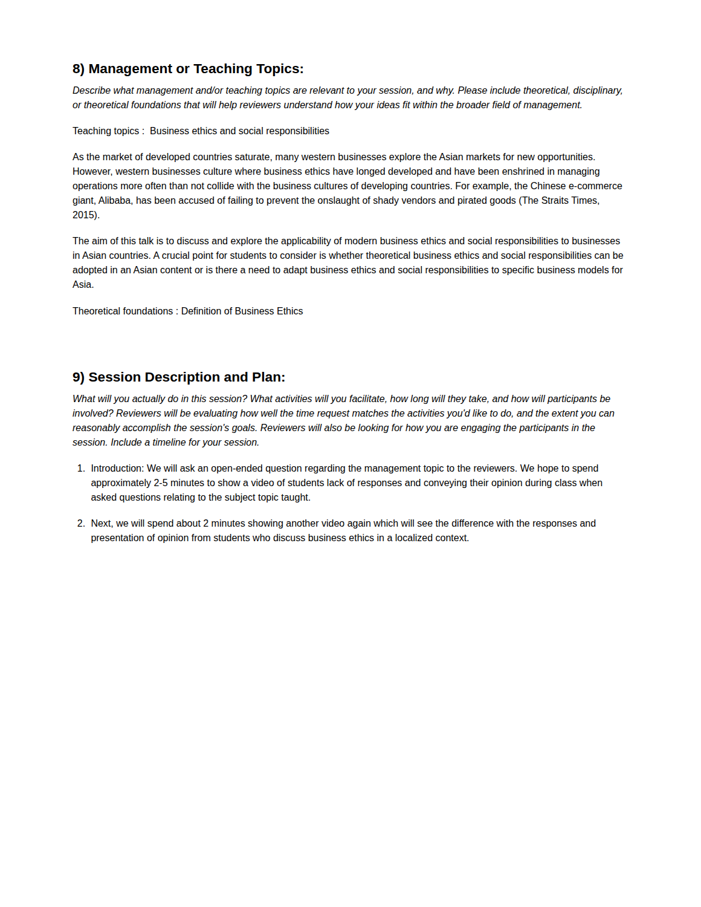8) Management or Teaching Topics:
Describe what management and/or teaching topics are relevant to your session, and why. Please include theoretical, disciplinary, or theoretical foundations that will help reviewers understand how your ideas fit within the broader field of management.
Teaching topics : Business ethics and social responsibilities
As the market of developed countries saturate, many western businesses explore the Asian markets for new opportunities. However, western businesses culture where business ethics have longed developed and have been enshrined in managing operations more often than not collide with the business cultures of developing countries. For example, the Chinese e-commerce giant, Alibaba, has been accused of failing to prevent the onslaught of shady vendors and pirated goods (The Straits Times, 2015).
The aim of this talk is to discuss and explore the applicability of modern business ethics and social responsibilities to businesses in Asian countries. A crucial point for students to consider is whether theoretical business ethics and social responsibilities can be adopted in an Asian content or is there a need to adapt business ethics and social responsibilities to specific business models for Asia.
Theoretical foundations : Definition of Business Ethics
9) Session Description and Plan:
What will you actually do in this session? What activities will you facilitate, how long will they take, and how will participants be involved? Reviewers will be evaluating how well the time request matches the activities you'd like to do, and the extent you can reasonably accomplish the session's goals. Reviewers will also be looking for how you are engaging the participants in the session. Include a timeline for your session.
Introduction: We will ask an open-ended question regarding the management topic to the reviewers. We hope to spend approximately 2-5 minutes to show a video of students lack of responses and conveying their opinion during class when asked questions relating to the subject topic taught.
Next, we will spend about 2 minutes showing another video again which will see the difference with the responses and presentation of opinion from students who discuss business ethics in a localized context.